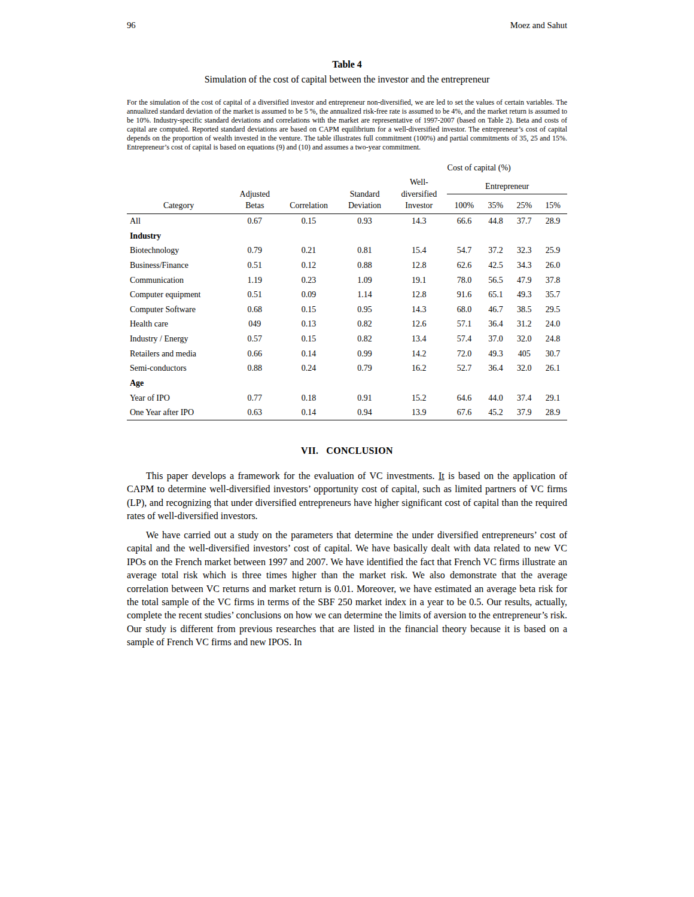96 Moez and Sahut
Table 4
Simulation of the cost of capital between the investor and the entrepreneur
For the simulation of the cost of capital of a diversified investor and entrepreneur non-diversified, we are led to set the values of certain variables. The annualized standard deviation of the market is assumed to be 5 %, the annualized risk-free rate is assumed to be 4%, and the market return is assumed to be 10%. Industry-specific standard deviations and correlations with the market are representative of 1997-2007 (based on Table 2). Beta and costs of capital are computed. Reported standard deviations are based on CAPM equilibrium for a well-diversified investor. The entrepreneur’s cost of capital depends on the proportion of wealth invested in the venture. The table illustrates full commitment (100%) and partial commitments of 35, 25 and 15%. Entrepreneur’s cost of capital is based on equations (9) and (10) and assumes a two-year commitment.
| | Cost of capital (%) |
| --- | --- |
| Category | Adjusted Betas | Correlation | Standard Deviation | Well- diversified Investor | Entrepreneur |
| 100% | 35% | 25% | 15% |
| All | 0.67 | 0.15 | 0.93 | 14.3 | 66.6 | 44.8 | 37.7 | 28.9 |
| Industry |
| Biotechnology | 0.79 | 0.21 | 0.81 | 15.4 | 54.7 | 37.2 | 32.3 | 25.9 |
| Business/Finance | 0.51 | 0.12 | 0.88 | 12.8 | 62.6 | 42.5 | 34.3 | 26.0 |
| Communication | 1.19 | 0.23 | 1.09 | 19.1 | 78.0 | 56.5 | 47.9 | 37.8 |
| Computer equipment | 0.51 | 0.09 | 1.14 | 12.8 | 91.6 | 65.1 | 49.3 | 35.7 |
| Computer Software | 0.68 | 0.15 | 0.95 | 14.3 | 68.0 | 46.7 | 38.5 | 29.5 |
| Health care | 049 | 0.13 | 0.82 | 12.6 | 57.1 | 36.4 | 31.2 | 24.0 |
| Industry / Energy | 0.57 | 0.15 | 0.82 | 13.4 | 57.4 | 37.0 | 32.0 | 24.8 |
| Retailers and media | 0.66 | 0.14 | 0.99 | 14.2 | 72.0 | 49.3 | 405 | 30.7 |
| Semi-conductors | 0.88 | 0.24 | 0.79 | 16.2 | 52.7 | 36.4 | 32.0 | 26.1 |
| Age |
| Year of IPO | 0.77 | 0.18 | 0.91 | 15.2 | 64.6 | 44.0 | 37.4 | 29.1 |
| One Year after IPO | 0.63 | 0.14 | 0.94 | 13.9 | 67.6 | 45.2 | 37.9 | 28.9 |
VII. CONCLUSION
This paper develops a framework for the evaluation of VC investments. It is based on the application of CAPM to determine well-diversified investors’ opportunity cost of capital, such as limited partners of VC firms (LP), and recognizing that under diversified entrepreneurs have higher significant cost of capital than the required rates of well-diversified investors.
We have carried out a study on the parameters that determine the under diversified entrepreneurs’ cost of capital and the well-diversified investors’ cost of capital. We have basically dealt with data related to new VC IPOs on the French market between 1997 and 2007. We have identified the fact that French VC firms illustrate an average total risk which is three times higher than the market risk. We also demonstrate that the average correlation between VC returns and market return is 0.01. Moreover, we have estimated an average beta risk for the total sample of the VC firms in terms of the SBF 250 market index in a year to be 0.5. Our results, actually, complete the recent studies’ conclusions on how we can determine the limits of aversion to the entrepreneur’s risk. Our study is different from previous researches that are listed in the financial theory because it is based on a sample of French VC firms and new IPOS. In